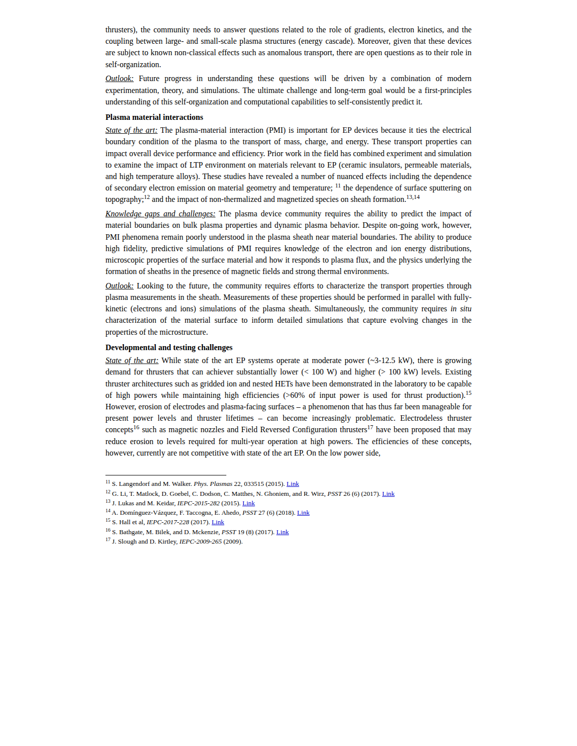thrusters), the community needs to answer questions related to the role of gradients, electron kinetics, and the coupling between large- and small-scale plasma structures (energy cascade). Moreover, given that these devices are subject to known non-classical effects such as anomalous transport, there are open questions as to their role in self-organization.
Outlook: Future progress in understanding these questions will be driven by a combination of modern experimentation, theory, and simulations. The ultimate challenge and long-term goal would be a first-principles understanding of this self-organization and computational capabilities to self-consistently predict it.
Plasma material interactions
State of the art: The plasma-material interaction (PMI) is important for EP devices because it ties the electrical boundary condition of the plasma to the transport of mass, charge, and energy. These transport properties can impact overall device performance and efficiency. Prior work in the field has combined experiment and simulation to examine the impact of LTP environment on materials relevant to EP (ceramic insulators, permeable materials, and high temperature alloys). These studies have revealed a number of nuanced effects including the dependence of secondary electron emission on material geometry and temperature; 11 the dependence of surface sputtering on topography;12 and the impact of non-thermalized and magnetized species on sheath formation.13,14
Knowledge gaps and challenges: The plasma device community requires the ability to predict the impact of material boundaries on bulk plasma properties and dynamic plasma behavior. Despite on-going work, however, PMI phenomena remain poorly understood in the plasma sheath near material boundaries. The ability to produce high fidelity, predictive simulations of PMI requires knowledge of the electron and ion energy distributions, microscopic properties of the surface material and how it responds to plasma flux, and the physics underlying the formation of sheaths in the presence of magnetic fields and strong thermal environments.
Outlook: Looking to the future, the community requires efforts to characterize the transport properties through plasma measurements in the sheath. Measurements of these properties should be performed in parallel with fully-kinetic (electrons and ions) simulations of the plasma sheath. Simultaneously, the community requires in situ characterization of the material surface to inform detailed simulations that capture evolving changes in the properties of the microstructure.
Developmental and testing challenges
State of the art: While state of the art EP systems operate at moderate power (~3-12.5 kW), there is growing demand for thrusters that can achiever substantially lower (< 100 W) and higher (> 100 kW) levels. Existing thruster architectures such as gridded ion and nested HETs have been demonstrated in the laboratory to be capable of high powers while maintaining high efficiencies (>60% of input power is used for thrust production).15 However, erosion of electrodes and plasma-facing surfaces – a phenomenon that has thus far been manageable for present power levels and thruster lifetimes – can become increasingly problematic. Electrodeless thruster concepts16 such as magnetic nozzles and Field Reversed Configuration thrusters17 have been proposed that may reduce erosion to levels required for multi-year operation at high powers. The efficiencies of these concepts, however, currently are not competitive with state of the art EP. On the low power side,
11 S. Langendorf and M. Walker. Phys. Plasmas 22, 033515 (2015). Link
12 G. Li, T. Matlock, D. Goebel, C. Dodson, C. Matthes, N. Ghoniem, and R. Wirz, PSST 26 (6) (2017). Link
13 J. Lukas and M. Keidar, IEPC-2015-282 (2015). Link
14 A. Domínguez-Vázquez, F. Taccogna, E. Ahedo, PSST 27 (6) (2018). Link
15 S. Hall et al, IEPC-2017-228 (2017). Link
16 S. Bathgate, M. Bilek, and D. Mckenzie, PSST 19 (8) (2017). Link
17 J. Slough and D. Kirtley, IEPC-2009-265 (2009).